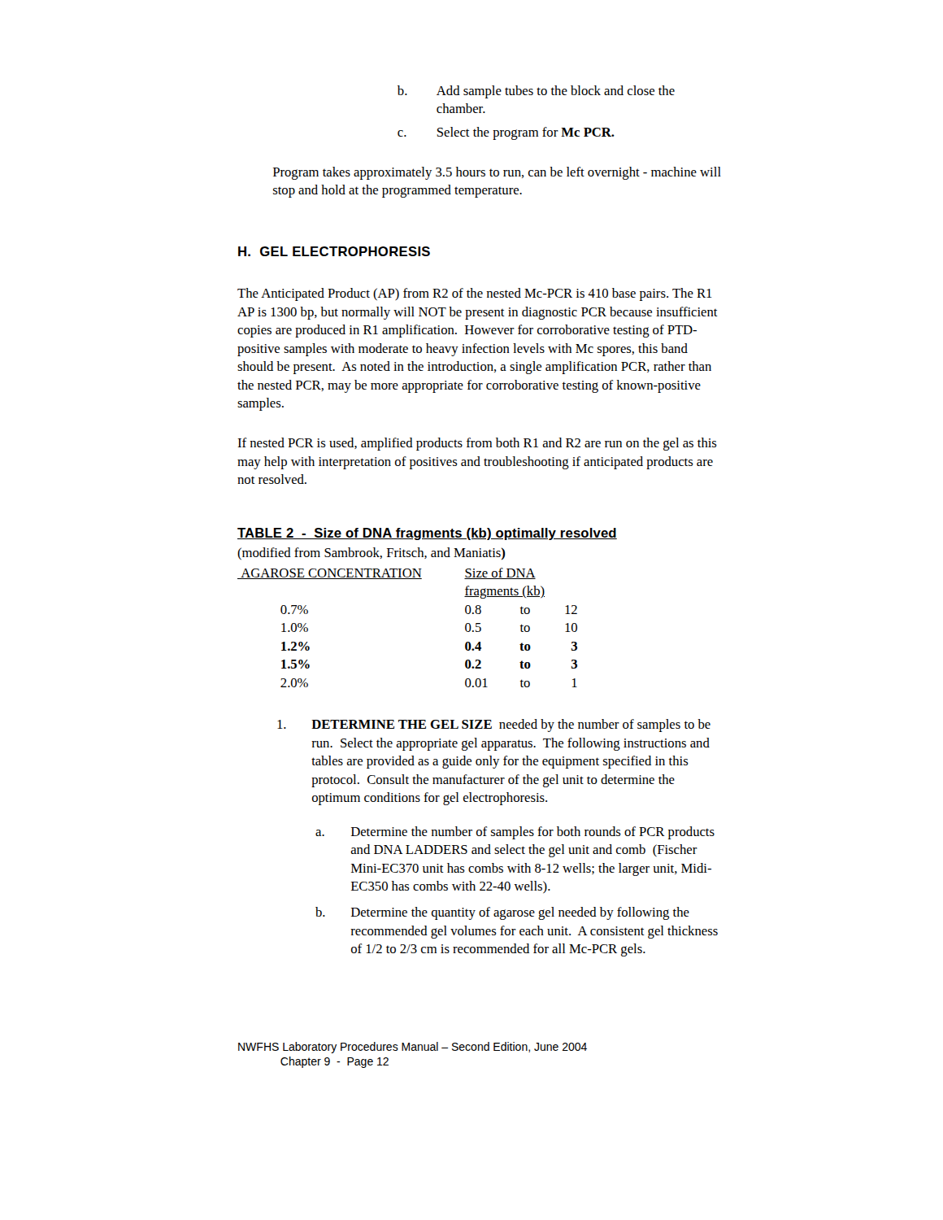b. Add sample tubes to the block and close the chamber.
c. Select the program for Mc PCR.
Program takes approximately 3.5 hours to run, can be left overnight - machine will stop and hold at the programmed temperature.
H. GEL ELECTROPHORESIS
The Anticipated Product (AP) from R2 of the nested Mc-PCR is 410 base pairs. The R1 AP is 1300 bp, but normally will NOT be present in diagnostic PCR because insufficient copies are produced in R1 amplification. However for corroborative testing of PTD-positive samples with moderate to heavy infection levels with Mc spores, this band should be present. As noted in the introduction, a single amplification PCR, rather than the nested PCR, may be more appropriate for corroborative testing of known-positive samples.
If nested PCR is used, amplified products from both R1 and R2 are run on the gel as this may help with interpretation of positives and troubleshooting if anticipated products are not resolved.
TABLE 2 - Size of DNA fragments (kb) optimally resolved
(modified from Sambrook, Fritsch, and Maniatis)
| AGAROSE CONCENTRATION | Size of DNA fragments (kb) |
| --- | --- |
| 0.7% | 0.8 | to | 12 |
| 1.0% | 0.5 | to | 10 |
| 1.2% | 0.4 | to | 3 |
| 1.5% | 0.2 | to | 3 |
| 2.0% | 0.01 | to | 1 |
1. DETERMINE THE GEL SIZE needed by the number of samples to be run. Select the appropriate gel apparatus. The following instructions and tables are provided as a guide only for the equipment specified in this protocol. Consult the manufacturer of the gel unit to determine the optimum conditions for gel electrophoresis.
a. Determine the number of samples for both rounds of PCR products and DNA LADDERS and select the gel unit and comb (Fischer Mini-EC370 unit has combs with 8-12 wells; the larger unit, Midi-EC350 has combs with 22-40 wells).
b. Determine the quantity of agarose gel needed by following the recommended gel volumes for each unit. A consistent gel thickness of 1/2 to 2/3 cm is recommended for all Mc-PCR gels.
NWFHS Laboratory Procedures Manual – Second Edition, June 2004 Chapter 9 - Page 12